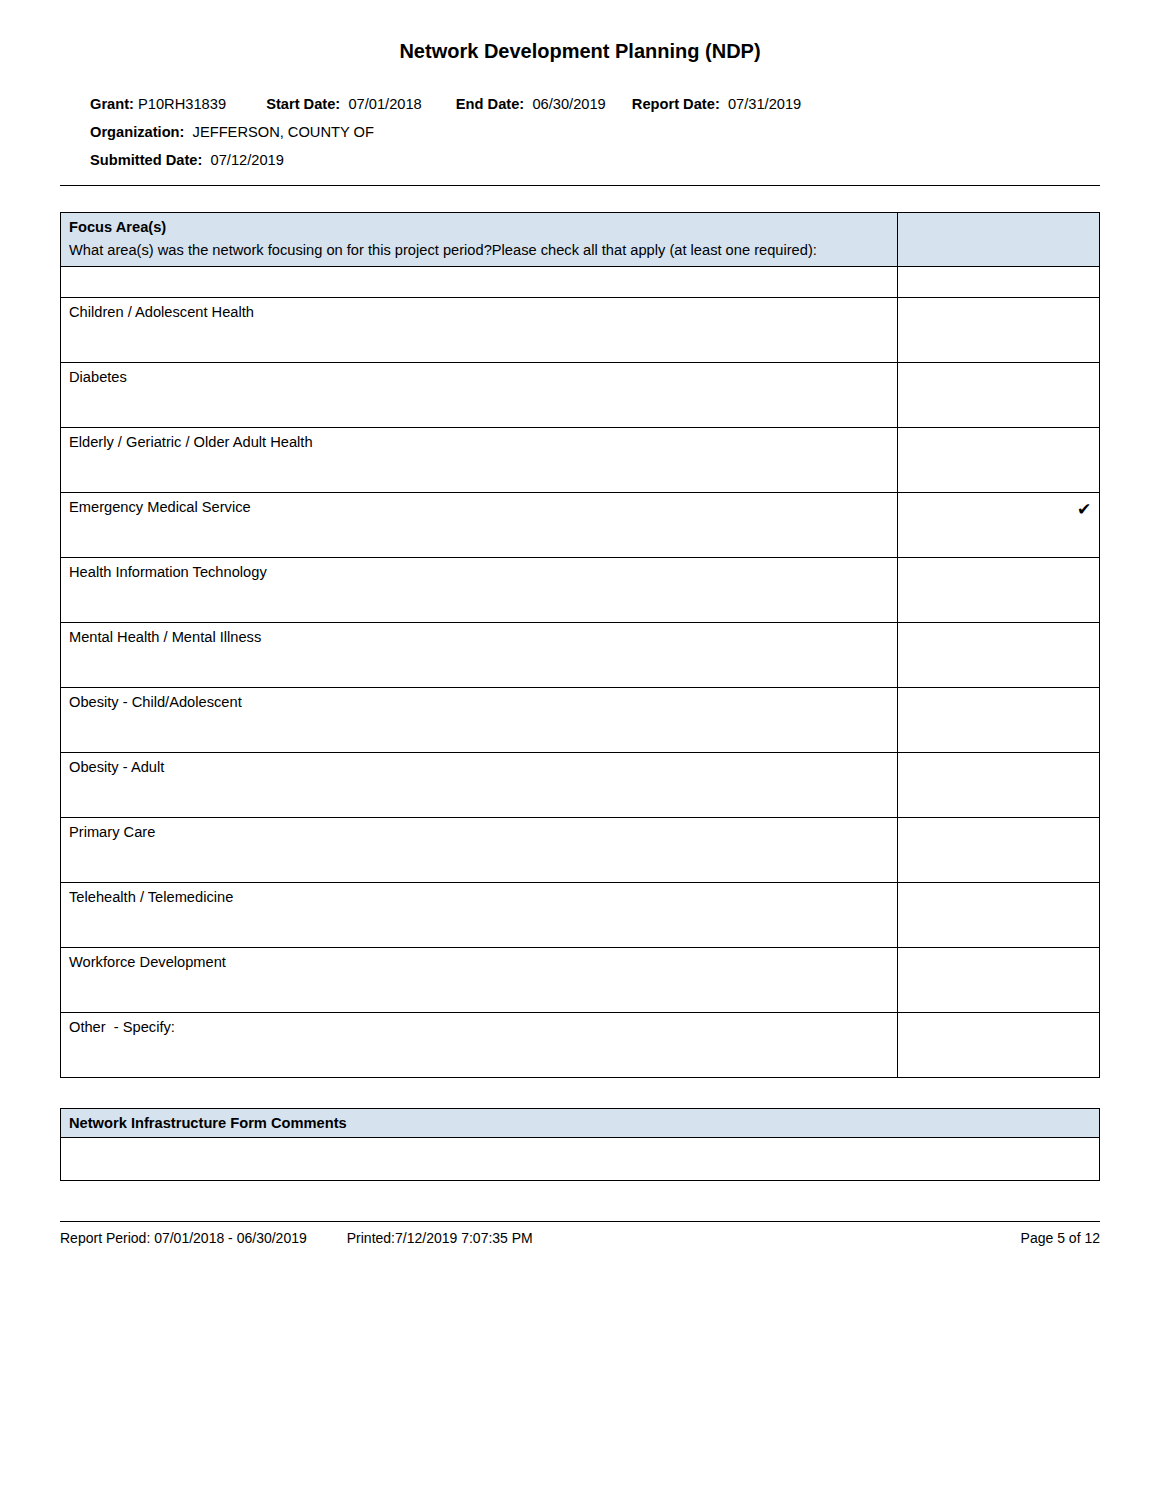Network Development Planning (NDP)
Grant: P10RH31839 Start Date: 07/01/2018 End Date: 06/30/2019 Report Date: 07/31/2019
Organization: JEFFERSON, COUNTY OF
Submitted Date: 07/12/2019
| Focus Area(s) What area(s) was the network focusing on for this project period?Please check all that apply (at least one required): | |
| --- | --- |
| Children / Adolescent Health | |
| Diabetes | |
| Elderly / Geriatric / Older Adult Health | |
| Emergency Medical Service | ✔ |
| Health Information Technology | |
| Mental Health / Mental Illness | |
| Obesity - Child/Adolescent | |
| Obesity - Adult | |
| Primary Care | |
| Telehealth / Telemedicine | |
| Workforce Development | |
| Other - Specify: | |
| Network Infrastructure Form Comments |
Report Period: 07/01/2018 - 06/30/2019
Printed:7/12/2019 7:07:35 PM
Page 5 of 12